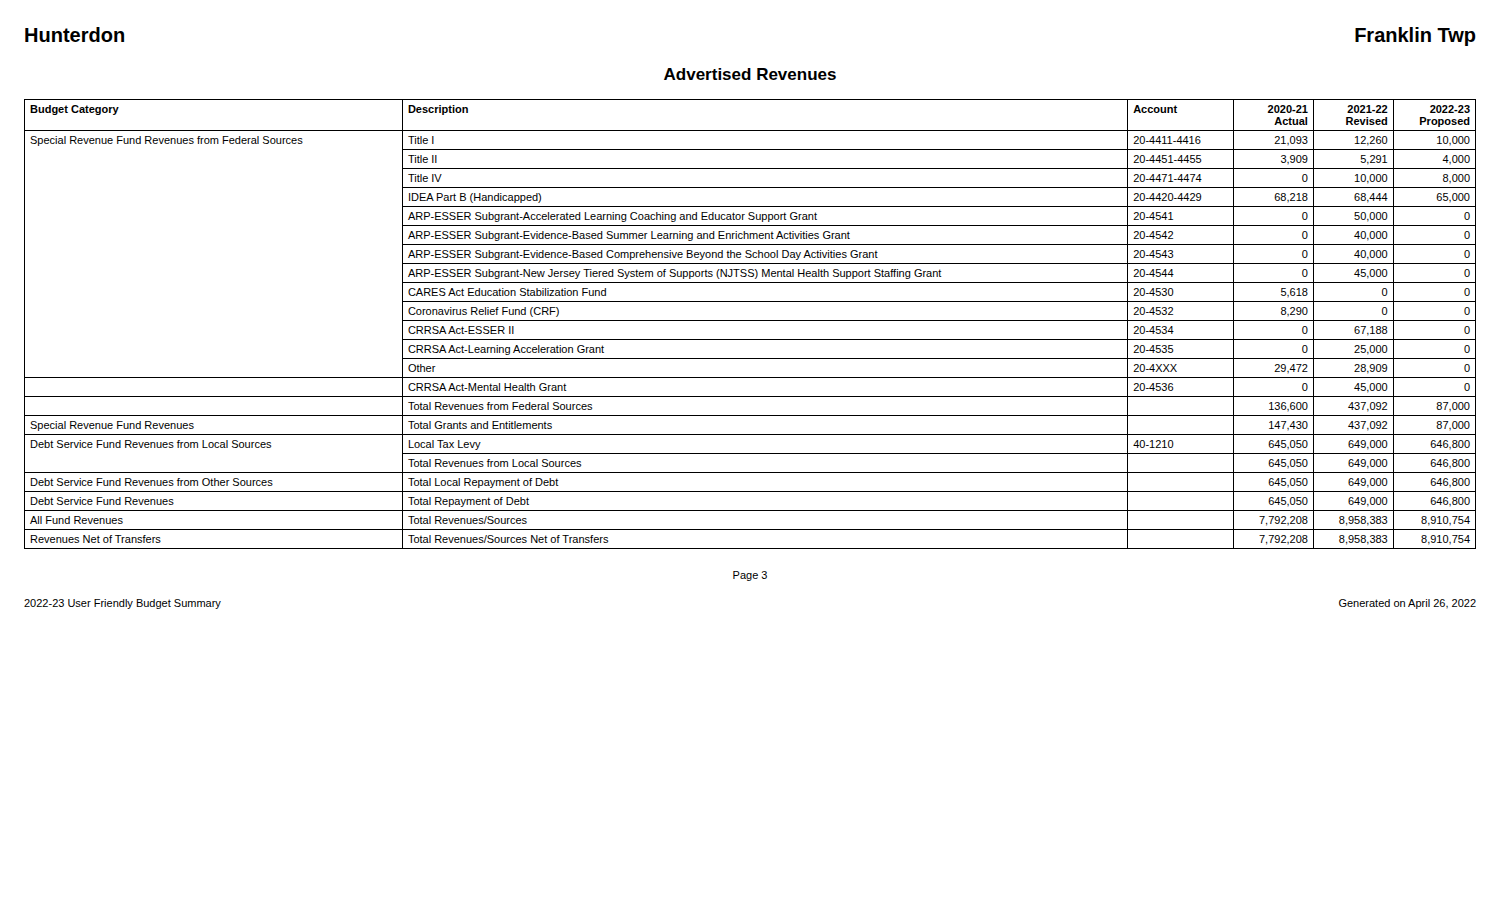Hunterdon Franklin Twp
Advertised Revenues
| Budget Category | Description | Account | 2020-21 Actual | 2021-22 Revised | 2022-23 Proposed |
| --- | --- | --- | --- | --- | --- |
| Special Revenue Fund Revenues from Federal Sources | Title I | 20-4411-4416 | 21,093 | 12,260 | 10,000 |
| Title II | 20-4451-4455 | 3,909 | 5,291 | 4,000 |
| Title IV | 20-4471-4474 | 0 | 10,000 | 8,000 |
| IDEA Part B (Handicapped) | 20-4420-4429 | 68,218 | 68,444 | 65,000 |
| ARP-ESSER Subgrant-Accelerated Learning Coaching and Educator Support Grant | 20-4541 | 0 | 50,000 | 0 |
| ARP-ESSER Subgrant-Evidence-Based Summer Learning and Enrichment Activities Grant | 20-4542 | 0 | 40,000 | 0 |
| ARP-ESSER Subgrant-Evidence-Based Comprehensive Beyond the School Day Activities Grant | 20-4543 | 0 | 40,000 | 0 |
| ARP-ESSER Subgrant-New Jersey Tiered System of Supports (NJTSS) Mental Health Support Staffing Grant | 20-4544 | 0 | 45,000 | 0 |
| CARES Act Education Stabilization Fund | 20-4530 | 5,618 | 0 | 0 |
| Coronavirus Relief Fund (CRF) | 20-4532 | 8,290 | 0 | 0 |
| CRRSA Act-ESSER II | 20-4534 | 0 | 67,188 | 0 |
| CRRSA Act-Learning Acceleration Grant | 20-4535 | 0 | 25,000 | 0 |
| Other | 20-4XXX | 29,472 | 28,909 | 0 |
| | CRRSA Act-Mental Health Grant | 20-4536 | 0 | 45,000 | 0 |
| | Total Revenues from Federal Sources | | 136,600 | 437,092 | 87,000 |
| Special Revenue Fund Revenues | Total Grants and Entitlements | | 147,430 | 437,092 | 87,000 |
| Debt Service Fund Revenues from Local Sources | Local Tax Levy | 40-1210 | 645,050 | 649,000 | 646,800 |
| Total Revenues from Local Sources | | 645,050 | 649,000 | 646,800 |
| Debt Service Fund Revenues from Other Sources | Total Local Repayment of Debt | | 645,050 | 649,000 | 646,800 |
| Debt Service Fund Revenues | Total Repayment of Debt | | 645,050 | 649,000 | 646,800 |
| All Fund Revenues | Total Revenues/Sources | | 7,792,208 | 8,958,383 | 8,910,754 |
| Revenues Net of Transfers | Total Revenues/Sources Net of Transfers | | 7,792,208 | 8,958,383 | 8,910,754 |
Page 3
2022-23 User Friendly Budget Summary Generated on April 26, 2022